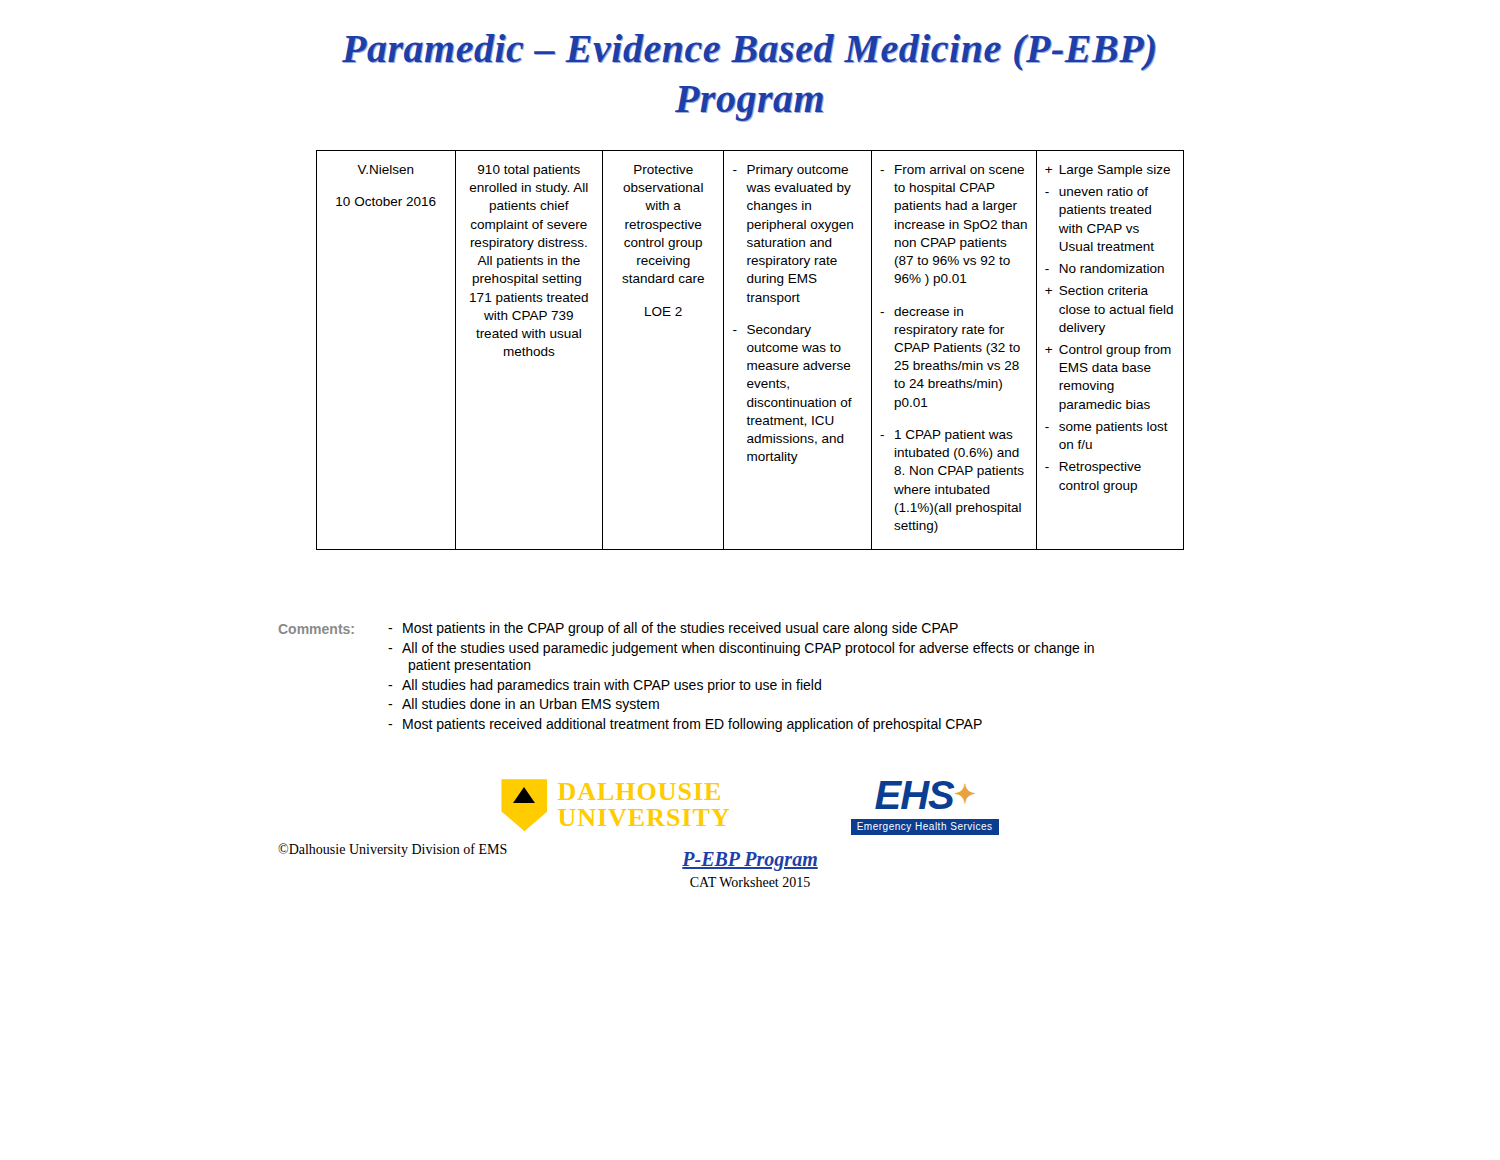Paramedic – Evidence Based Medicine (P-EBP) Program
| V.Nielsen 10 October 2016 | 910 total patients enrolled in study. All patients chief complaint of severe respiratory distress. All patients in the prehospital setting 171 patients treated with CPAP 739 treated with usual methods | Protective observational with a retrospective control group receiving standard care LOE 2 | Primary outcome was evaluated by changes in peripheral oxygen saturation and respiratory rate during EMS transport Secondary outcome was to measure adverse events, discontinuation of treatment, ICU admissions, and mortality | From arrival on scene to hospital CPAP patients had a larger increase in SpO2 than non CPAP patients (87 to 96% vs 92 to 96% ) p0.01 decrease in respiratory rate for CPAP Patients (32 to 25 breaths/min vs 28 to 24 breaths/min) p0.01 1 CPAP patient was intubated (0.6%) and 8. Non CPAP patients where intubated (1.1%)(all prehospital setting) | Large Sample size uneven ratio of patients treated with CPAP vs Usual treatment No randomization Section criteria close to actual field delivery Control group from EMS data base removing paramedic bias some patients lost on f/u Retrospective control group |
Comments:
Most patients in the CPAP group of all of the studies received usual care along side CPAP
All of the studies used paramedic judgement when discontinuing CPAP protocol for adverse effects or change in patient presentation
All studies had paramedics train with CPAP uses prior to use in field
All studies done in an Urban EMS system
Most patients received additional treatment from ED following application of prehospital CPAP
DALHOUSIE UNIVERSITY
EHS✦
Emergency Health Services
P-EBP Program
CAT Worksheet 2015
©Dalhousie University Division of EMS